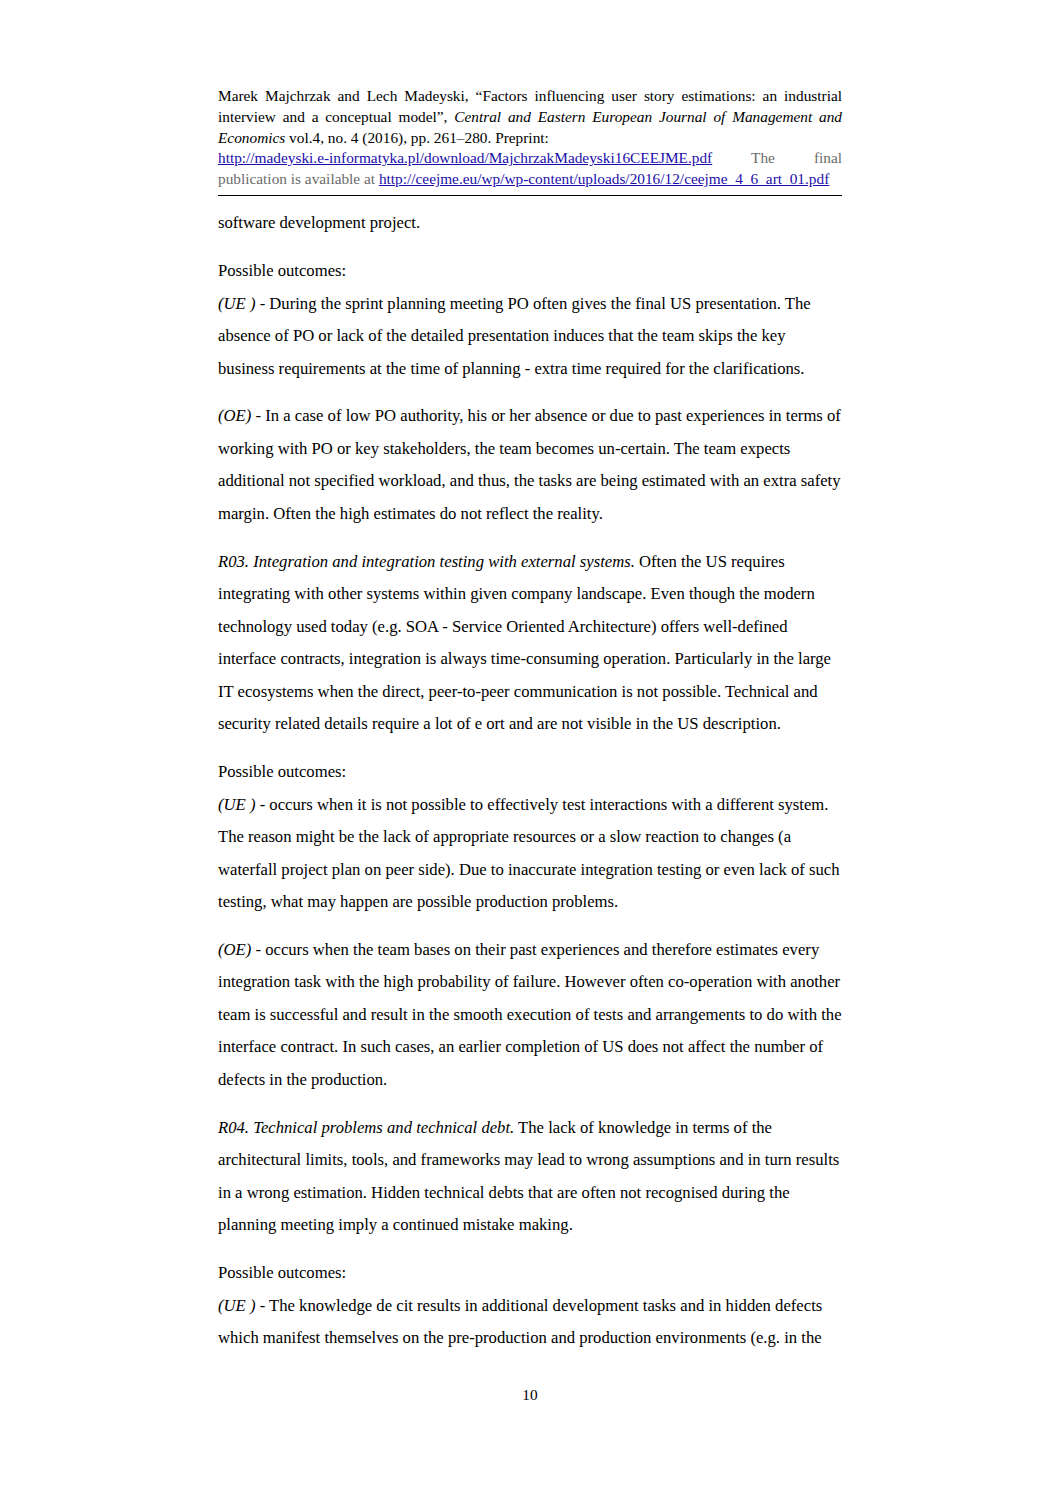Marek Majchrzak and Lech Madeyski, “Factors influencing user story estimations: an industrial interview and a conceptual model”, Central and Eastern European Journal of Management and Economics vol.4, no. 4 (2016), pp. 261–280. Preprint:
http://madeyski.e-informatyka.pl/download/MajchrzakMadeyski16CEEJME.pdf The final publication is available at http://ceejme.eu/wp/wp-content/uploads/2016/12/ceejme_4_6_art_01.pdf
software development project.
Possible outcomes:
(UE ) - During the sprint planning meeting PO often gives the final US presentation. The absence of PO or lack of the detailed presentation induces that the team skips the key business requirements at the time of planning - extra time required for the clarifications.
(OE) - In a case of low PO authority, his or her absence or due to past experiences in terms of working with PO or key stakeholders, the team becomes un-certain. The team expects additional not specified workload, and thus, the tasks are being estimated with an extra safety margin. Often the high estimates do not reflect the reality.
R03. Integration and integration testing with external systems. Often the US requires integrating with other systems within given company landscape. Even though the modern technology used today (e.g. SOA - Service Oriented Architecture) offers well-defined interface contracts, integration is always time-consuming operation. Particularly in the large IT ecosystems when the direct, peer-to-peer communication is not possible. Technical and security related details require a lot of e ort and are not visible in the US description.
Possible outcomes:
(UE ) - occurs when it is not possible to effectively test interactions with a different system. The reason might be the lack of appropriate resources or a slow reaction to changes (a waterfall project plan on peer side). Due to inaccurate integration testing or even lack of such testing, what may happen are possible production problems.
(OE) - occurs when the team bases on their past experiences and therefore estimates every integration task with the high probability of failure. However often co-operation with another team is successful and result in the smooth execution of tests and arrangements to do with the interface contract. In such cases, an earlier completion of US does not affect the number of defects in the production.
R04. Technical problems and technical debt. The lack of knowledge in terms of the architectural limits, tools, and frameworks may lead to wrong assumptions and in turn results in a wrong estimation. Hidden technical debts that are often not recognised during the planning meeting imply a continued mistake making.
Possible outcomes:
(UE ) - The knowledge de cit results in additional development tasks and in hidden defects which manifest themselves on the pre-production and production environments (e.g. in the
10